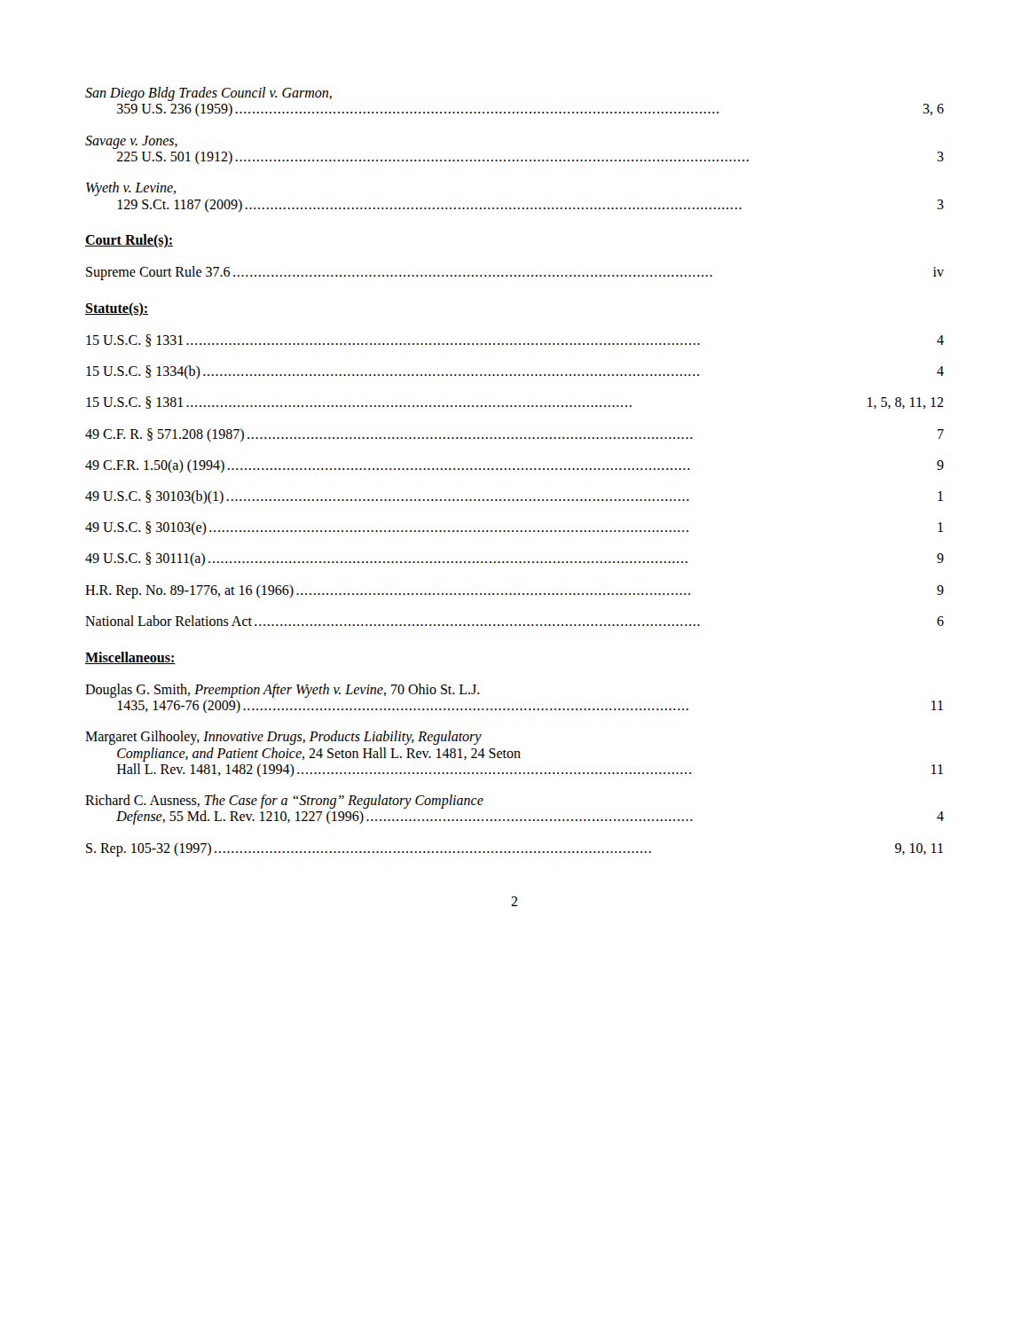San Diego Bldg Trades Council v. Garmon,
359 U.S. 236 (1959) .................................................................................................................. 3, 6
Savage v. Jones,
225 U.S. 501 (1912) ......................................................................................................................... 3
Wyeth v. Levine,
129 S.Ct. 1187 (2009) ..................................................................................................................... 3
Court Rule(s):
Supreme Court Rule 37.6 ................................................................................................................. iv
Statute(s):
15 U.S.C. § 1331 ......................................................................................................................... 4
15 U.S.C. § 1334(b) ..................................................................................................................... 4
15 U.S.C. § 1381 ......................................................................................................... 1, 5, 8, 11, 12
49 C.F. R. § 571.208 (1987) ......................................................................................................... 7
49 C.F.R. 1.50(a) (1994) ............................................................................................................. 9
49 U.S.C. § 30103(b)(1) ............................................................................................................. 1
49 U.S.C. § 30103(e) ................................................................................................................. 1
49 U.S.C. § 30111(a) ................................................................................................................. 9
H.R. Rep. No. 89-1776, at 16 (1966) ............................................................................................. 9
National Labor Relations Act ......................................................................................................... 6
Miscellaneous:
Douglas G. Smith, Preemption After Wyeth v. Levine, 70 Ohio St. L.J.
1435, 1476-76 (2009) ......................................................................................................... 11
Margaret Gilhooley, Innovative Drugs, Products Liability, Regulatory
Compliance, and Patient Choice, 24 Seton Hall L. Rev. 1481, 24 Seton
Hall L. Rev. 1481, 1482 (1994) ............................................................................................. 11
Richard C. Ausness, The Case for a “Strong” Regulatory Compliance
Defense, 55 Md. L. Rev. 1210, 1227 (1996) ............................................................................. 4
S. Rep. 105-32 (1997) ....................................................................................................... 9, 10, 11
2